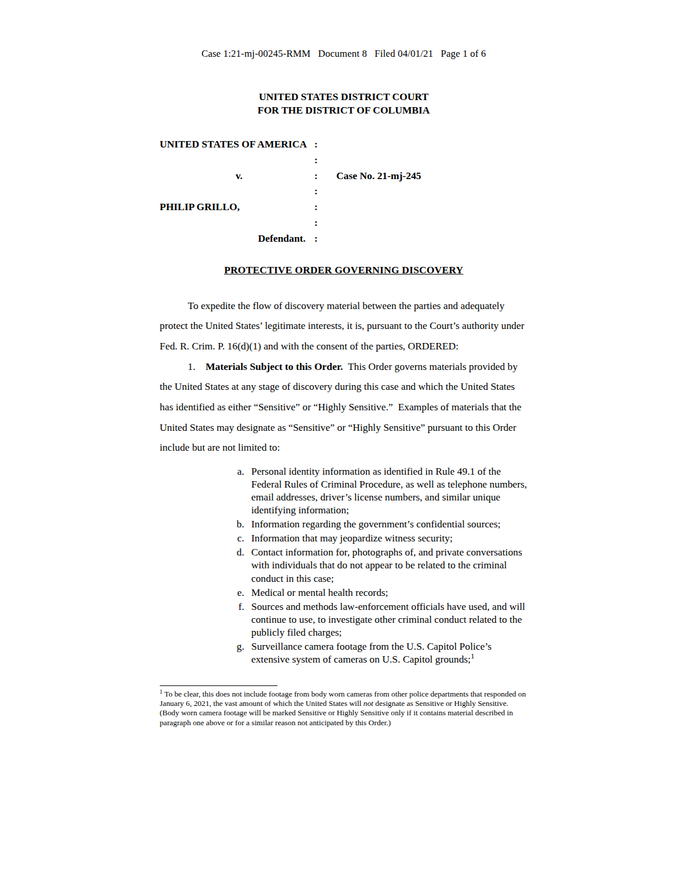Case 1:21-mj-00245-RMM Document 8 Filed 04/01/21 Page 1 of 6
UNITED STATES DISTRICT COURT
FOR THE DISTRICT OF COLUMBIA
| UNITED STATES OF AMERICA | : | |
| | : | |
| v. | : | Case No. 21-mj-245 |
| | : | |
| PHILIP GRILLO, | : | |
| | : | |
| Defendant. | : | |
PROTECTIVE ORDER GOVERNING DISCOVERY
To expedite the flow of discovery material between the parties and adequately protect the United States’ legitimate interests, it is, pursuant to the Court’s authority under Fed. R. Crim. P. 16(d)(1) and with the consent of the parties, ORDERED:
1. Materials Subject to this Order. This Order governs materials provided by the United States at any stage of discovery during this case and which the United States has identified as either “Sensitive” or “Highly Sensitive.” Examples of materials that the United States may designate as “Sensitive” or “Highly Sensitive” pursuant to this Order include but are not limited to:
Personal identity information as identified in Rule 49.1 of the Federal Rules of Criminal Procedure, as well as telephone numbers, email addresses, driver’s license numbers, and similar unique identifying information;
Information regarding the government’s confidential sources;
Information that may jeopardize witness security;
Contact information for, photographs of, and private conversations with individuals that do not appear to be related to the criminal conduct in this case;
Medical or mental health records;
Sources and methods law-enforcement officials have used, and will continue to use, to investigate other criminal conduct related to the publicly filed charges;
Surveillance camera footage from the U.S. Capitol Police’s extensive system of cameras on U.S. Capitol grounds;1
1 To be clear, this does not include footage from body worn cameras from other police departments that responded on January 6, 2021, the vast amount of which the United States will not designate as Sensitive or Highly Sensitive. (Body worn camera footage will be marked Sensitive or Highly Sensitive only if it contains material described in paragraph one above or for a similar reason not anticipated by this Order.)